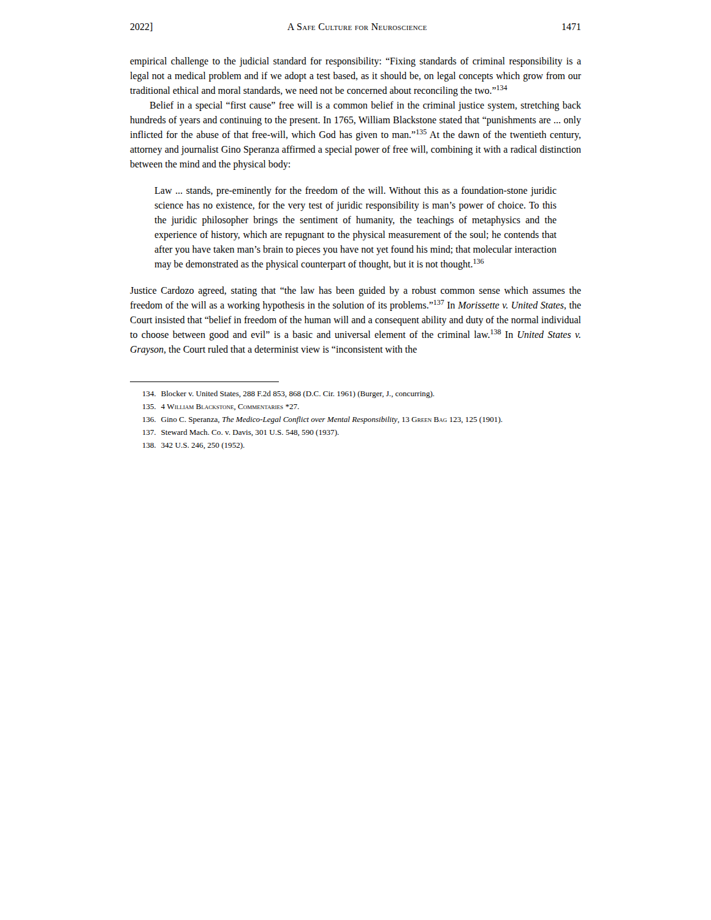2022] A Safe Culture for Neuroscience 1471
empirical challenge to the judicial standard for responsibility: “Fixing standards of criminal responsibility is a legal not a medical problem and if we adopt a test based, as it should be, on legal concepts which grow from our traditional ethical and moral standards, we need not be concerned about reconciling the two.”134
Belief in a special “first cause” free will is a common belief in the criminal justice system, stretching back hundreds of years and continuing to the present. In 1765, William Blackstone stated that “punishments are ... only inflicted for the abuse of that free-will, which God has given to man.”135 At the dawn of the twentieth century, attorney and journalist Gino Speranza affirmed a special power of free will, combining it with a radical distinction between the mind and the physical body:
Law ... stands, pre-eminently for the freedom of the will. Without this as a foundation-stone juridic science has no existence, for the very test of juridic responsibility is man’s power of choice. To this the juridic philosopher brings the sentiment of humanity, the teachings of metaphysics and the experience of history, which are repugnant to the physical measurement of the soul; he contends that after you have taken man’s brain to pieces you have not yet found his mind; that molecular interaction may be demonstrated as the physical counterpart of thought, but it is not thought.136
Justice Cardozo agreed, stating that “the law has been guided by a robust common sense which assumes the freedom of the will as a working hypothesis in the solution of its problems.”137 In Morissette v. United States, the Court insisted that “belief in freedom of the human will and a consequent ability and duty of the normal individual to choose between good and evil” is a basic and universal element of the criminal law.138 In United States v. Grayson, the Court ruled that a determinist view is “inconsistent with the
134. Blocker v. United States, 288 F.2d 853, 868 (D.C. Cir. 1961) (Burger, J., concurring).
135. 4 William Blackstone, Commentaries *27.
136. Gino C. Speranza, The Medico-Legal Conflict over Mental Responsibility, 13 Green Bag 123, 125 (1901).
137. Steward Mach. Co. v. Davis, 301 U.S. 548, 590 (1937).
138. 342 U.S. 246, 250 (1952).